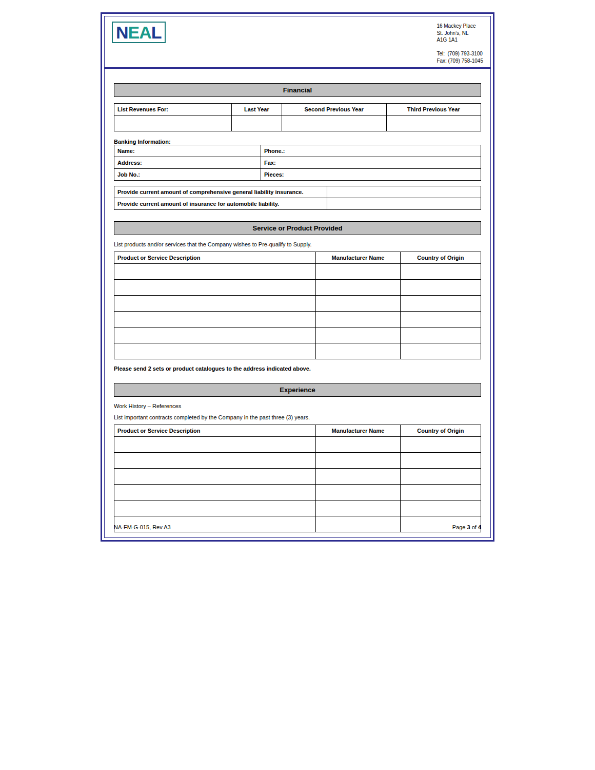NEAL
16 Mackey Place
St. John’s, NL
A1G 1A1
Tel: (709) 793-3100
Fax: (709) 758-1045
Financial
| List Revenues For: | Last Year | Second Previous Year | Third Previous Year |
| --- | --- | --- | --- |
Banking Information:
| Name: | Phone.: |
| Address: | Fax: |
| Job No.: | Pieces: |
| Provide current amount of comprehensive general liability insurance. | |
| Provide current amount of insurance for automobile liability. | |
Service or Product Provided
List products and/or services that the Company wishes to Pre-qualify to Supply.
| Product or Service Description | Manufacturer Name | Country of Origin |
| --- | --- | --- |
Please send 2 sets or product catalogues to the address indicated above.
Experience
Work History – References
List important contracts completed by the Company in the past three (3) years.
| Product or Service Description | Manufacturer Name | Country of Origin |
| --- | --- | --- |
NA-FM-G-015, Rev A3
Page 3 of 4